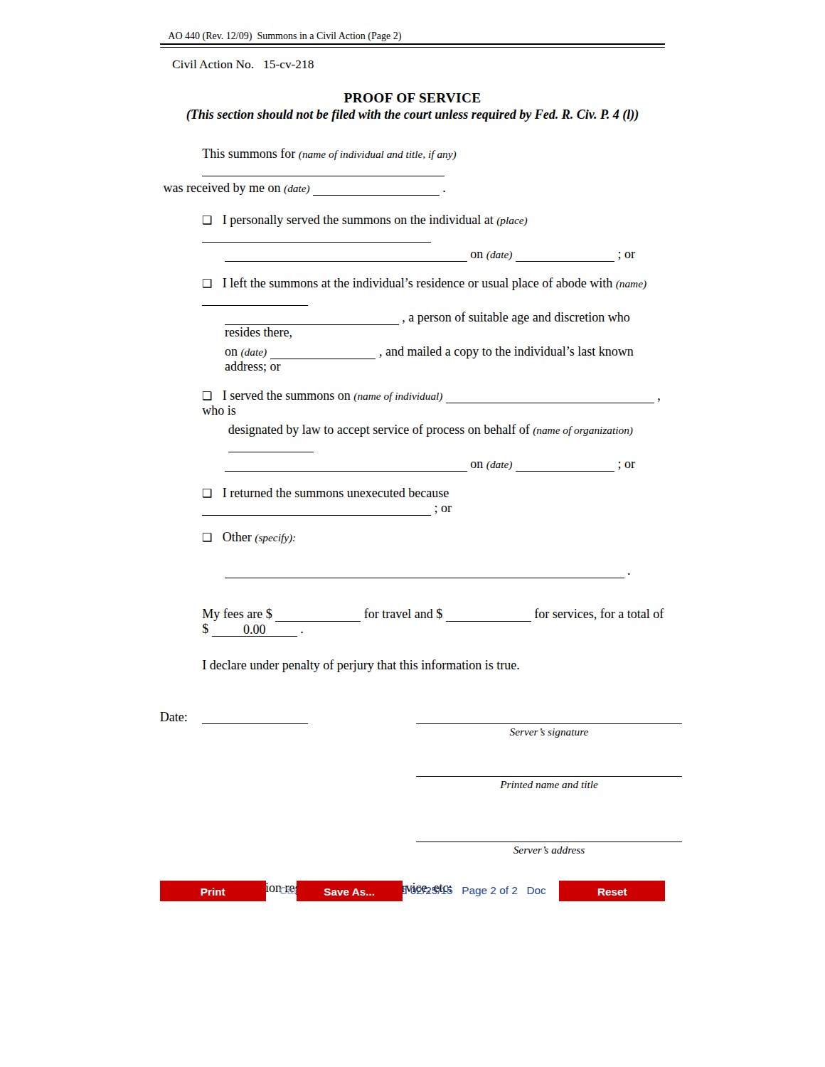AO 440 (Rev. 12/09) Summons in a Civil Action (Page 2)
Civil Action No. 15-cv-218
PROOF OF SERVICE
(This section should not be filed with the court unless required by Fed. R. Civ. P. 4 (l))
This summons for (name of individual and title, if any)
was received by me on (date) .
❑ I personally served the summons on the individual at (place)
on (date) ; or
❑ I left the summons at the individual’s residence or usual place of abode with (name)
, a person of suitable age and discretion who resides there,
on (date) , and mailed a copy to the individual’s last known address; or
❑ I served the summons on (name of individual) , who is
designated by law to accept service of process on behalf of (name of organization)
on (date) ; or
❑ I returned the summons unexecuted because ; or
❑ Other (specify):
.
My fees are $ for travel and $ for services, for a total of $ 0.00 .
I declare under penalty of perjury that this information is true.
Date:
Server’s signature
Printed name and title
Server’s address
Additional information regarding attempted service, etc:
Case 3:15-cv-00218 Filed 02/25/15 Page 2 of 2 Document 1-2
Print
Save As...
Reset